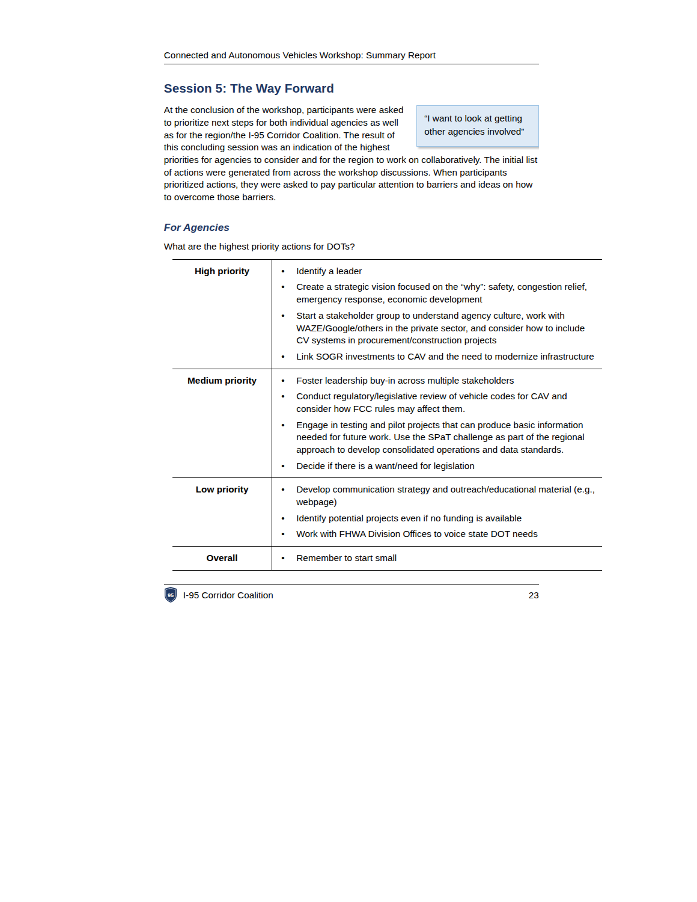Connected and Autonomous Vehicles Workshop: Summary Report
Session 5: The Way Forward
“I want to look at getting other agencies involved”
At the conclusion of the workshop, participants were asked to prioritize next steps for both individual agencies as well as for the region/the I-95 Corridor Coalition. The result of this concluding session was an indication of the highest priorities for agencies to consider and for the region to work on collaboratively. The initial list of actions were generated from across the workshop discussions. When participants prioritized actions, they were asked to pay particular attention to barriers and ideas on how to overcome those barriers.
For Agencies
What are the highest priority actions for DOTs?
| High priority | Identify a leader Create a strategic vision focused on the “why”: safety, congestion relief, emergency response, economic development Start a stakeholder group to understand agency culture, work with WAZE/Google/others in the private sector, and consider how to include CV systems in procurement/construction projects Link SOGR investments to CAV and the need to modernize infrastructure |
| Medium priority | Foster leadership buy-in across multiple stakeholders Conduct regulatory/legislative review of vehicle codes for CAV and consider how FCC rules may affect them. Engage in testing and pilot projects that can produce basic information needed for future work. Use the SPaT challenge as part of the regional approach to develop consolidated operations and data standards. Decide if there is a want/need for legislation |
| Low priority | Develop communication strategy and outreach/educational material (e.g., webpage) Identify potential projects even if no funding is available Work with FHWA Division Offices to voice state DOT needs |
| Overall | Remember to start small |
95 I-95 Corridor Coalition
23